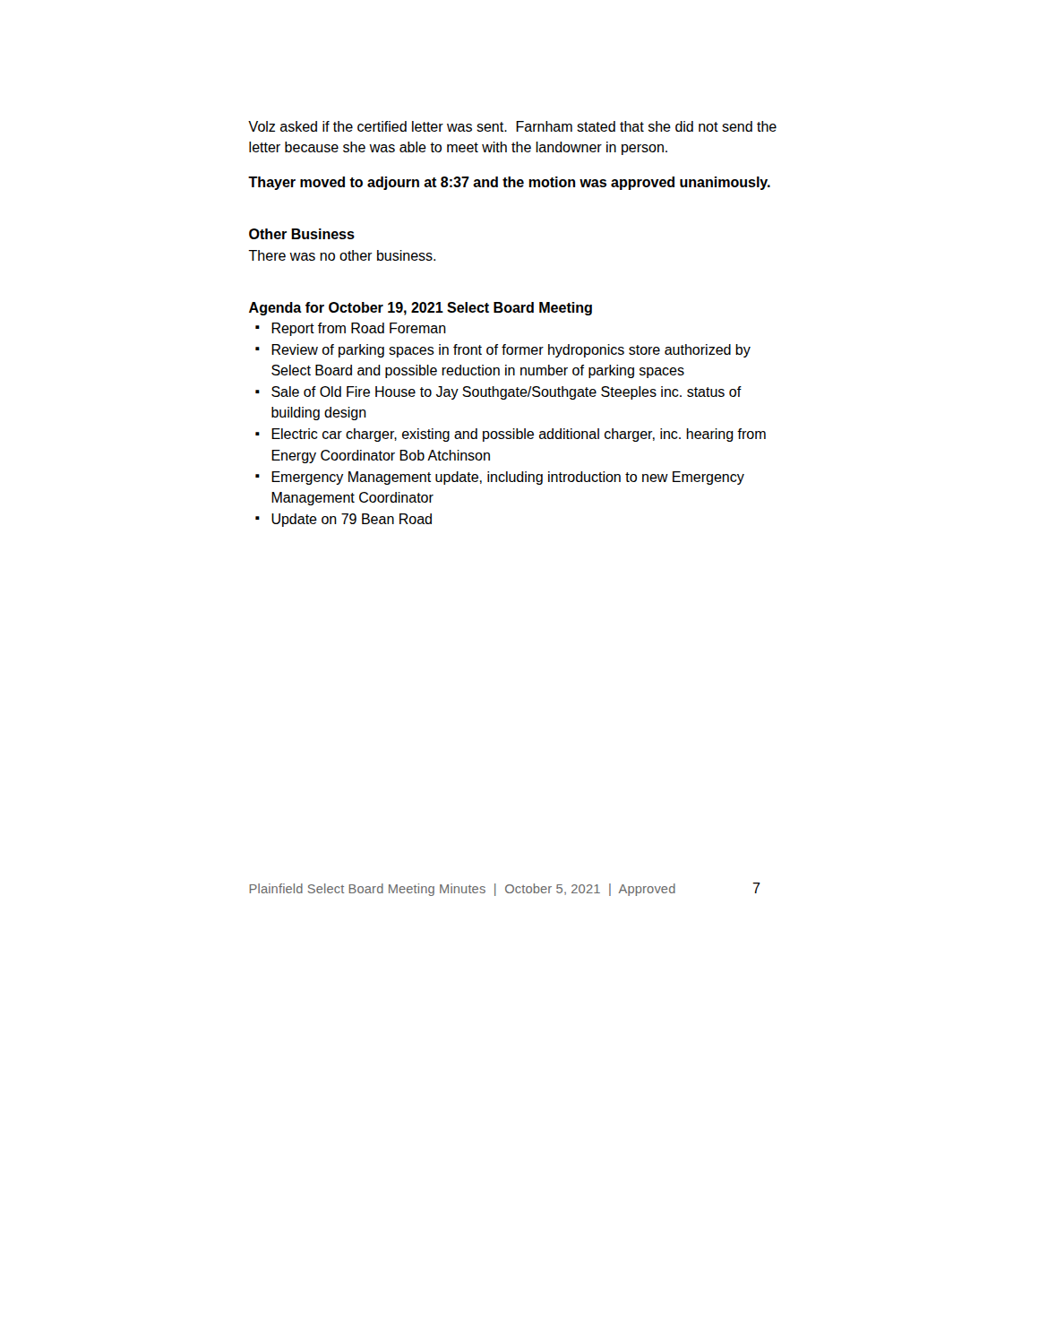Volz asked if the certified letter was sent. Farnham stated that she did not send the letter because she was able to meet with the landowner in person.
Thayer moved to adjourn at 8:37 and the motion was approved unanimously.
Other Business
There was no other business.
Agenda for October 19, 2021 Select Board Meeting
Report from Road Foreman
Review of parking spaces in front of former hydroponics store authorized by Select Board and possible reduction in number of parking spaces
Sale of Old Fire House to Jay Southgate/Southgate Steeples inc. status of building design
Electric car charger, existing and possible additional charger, inc. hearing from Energy Coordinator Bob Atchinson
Emergency Management update, including introduction to new Emergency Management Coordinator
Update on 79 Bean Road
Plainfield Select Board Meeting Minutes | October 5, 2021 | Approved 7